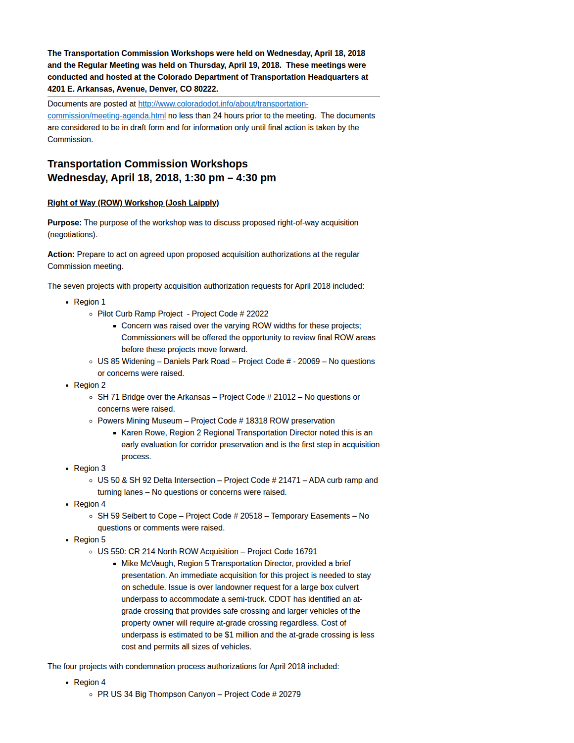The Transportation Commission Workshops were held on Wednesday, April 18, 2018 and the Regular Meeting was held on Thursday, April 19, 2018. These meetings were conducted and hosted at the Colorado Department of Transportation Headquarters at 4201 E. Arkansas, Avenue, Denver, CO 80222.
Documents are posted at http://www.coloradodot.info/about/transportation-commission/meeting-agenda.html no less than 24 hours prior to the meeting. The documents are considered to be in draft form and for information only until final action is taken by the Commission.
Transportation Commission WorkshopsWednesday, April 18, 2018, 1:30 pm – 4:30 pm
Right of Way (ROW) Workshop (Josh Laipply)
Purpose: The purpose of the workshop was to discuss proposed right-of-way acquisition (negotiations).
Action: Prepare to act on agreed upon proposed acquisition authorizations at the regular Commission meeting.
The seven projects with property acquisition authorization requests for April 2018 included:
Region 1
Pilot Curb Ramp Project - Project Code # 22022
Concern was raised over the varying ROW widths for these projects; Commissioners will be offered the opportunity to review final ROW areas before these projects move forward.
US 85 Widening – Daniels Park Road – Project Code # - 20069 – No questions or concerns were raised.
Region 2
SH 71 Bridge over the Arkansas – Project Code # 21012 – No questions or concerns were raised.
Powers Mining Museum – Project Code # 18318 ROW preservation
Karen Rowe, Region 2 Regional Transportation Director noted this is an early evaluation for corridor preservation and is the first step in acquisition process.
Region 3
US 50 & SH 92 Delta Intersection – Project Code # 21471 – ADA curb ramp and turning lanes – No questions or concerns were raised.
Region 4
SH 59 Seibert to Cope – Project Code # 20518 – Temporary Easements – No questions or comments were raised.
Region 5
US 550: CR 214 North ROW Acquisition – Project Code 16791
Mike McVaugh, Region 5 Transportation Director, provided a brief presentation. An immediate acquisition for this project is needed to stay on schedule. Issue is over landowner request for a large box culvert underpass to accommodate a semi-truck. CDOT has identified an at-grade crossing that provides safe crossing and larger vehicles of the property owner will require at-grade crossing regardless. Cost of underpass is estimated to be $1 million and the at-grade crossing is less cost and permits all sizes of vehicles.
The four projects with condemnation process authorizations for April 2018 included:
Region 4
PR US 34 Big Thompson Canyon – Project Code # 20279